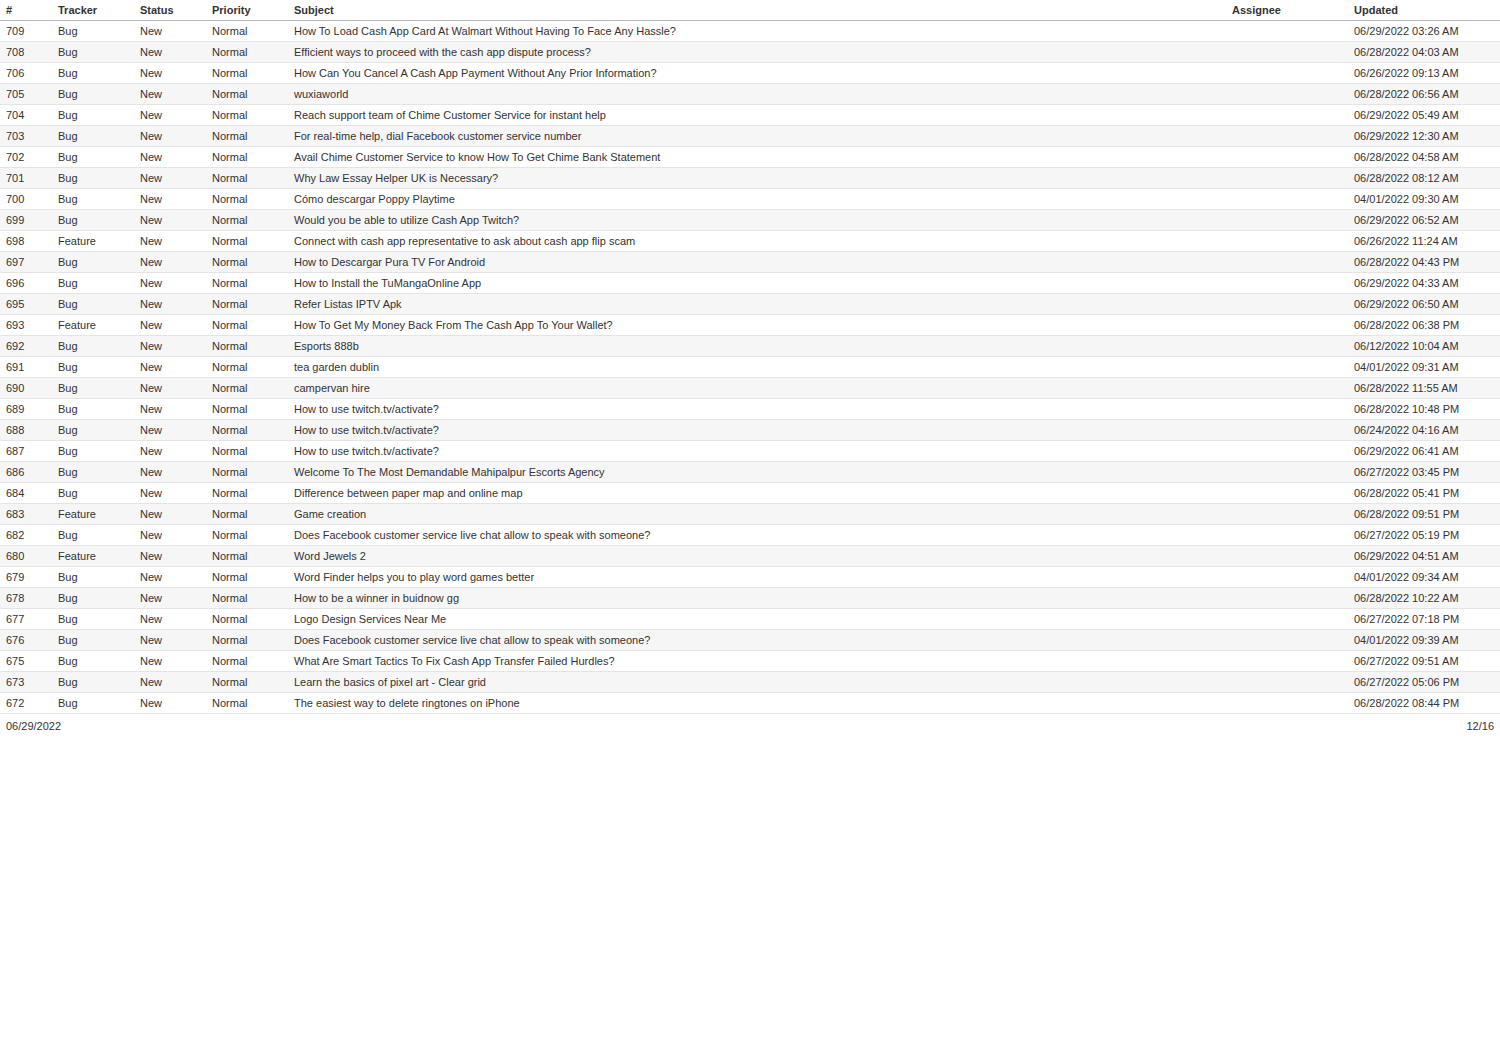| # | Tracker | Status | Priority | Subject | Assignee | Updated |
| --- | --- | --- | --- | --- | --- | --- |
| 709 | Bug | New | Normal | How To Load Cash App Card At Walmart Without Having To Face Any Hassle? | | 06/29/2022 03:26 AM |
| 708 | Bug | New | Normal | Efficient ways to proceed with the cash app dispute process? | | 06/28/2022 04:03 AM |
| 706 | Bug | New | Normal | How Can You Cancel A Cash App Payment Without Any Prior Information? | | 06/26/2022 09:13 AM |
| 705 | Bug | New | Normal | wuxiaworld | | 06/28/2022 06:56 AM |
| 704 | Bug | New | Normal | Reach support team of Chime Customer Service for instant help | | 06/29/2022 05:49 AM |
| 703 | Bug | New | Normal | For real-time help, dial Facebook customer service number | | 06/29/2022 12:30 AM |
| 702 | Bug | New | Normal | Avail Chime Customer Service to know How To Get Chime Bank Statement | | 06/28/2022 04:58 AM |
| 701 | Bug | New | Normal | Why Law Essay Helper UK is Necessary? | | 06/28/2022 08:12 AM |
| 700 | Bug | New | Normal | Cómo descargar Poppy Playtime | | 04/01/2022 09:30 AM |
| 699 | Bug | New | Normal | Would you be able to utilize Cash App Twitch? | | 06/29/2022 06:52 AM |
| 698 | Feature | New | Normal | Connect with cash app representative to ask about cash app flip scam | | 06/26/2022 11:24 AM |
| 697 | Bug | New | Normal | How to Descargar Pura TV For Android | | 06/28/2022 04:43 PM |
| 696 | Bug | New | Normal | How to Install the TuMangaOnline App | | 06/29/2022 04:33 AM |
| 695 | Bug | New | Normal | Refer Listas IPTV Apk | | 06/29/2022 06:50 AM |
| 693 | Feature | New | Normal | How To Get My Money Back From The Cash App To Your Wallet? | | 06/28/2022 06:38 PM |
| 692 | Bug | New | Normal | Esports 888b | | 06/12/2022 10:04 AM |
| 691 | Bug | New | Normal | tea garden dublin | | 04/01/2022 09:31 AM |
| 690 | Bug | New | Normal | campervan hire | | 06/28/2022 11:55 AM |
| 689 | Bug | New | Normal | How to use twitch.tv/activate? | | 06/28/2022 10:48 PM |
| 688 | Bug | New | Normal | How to use twitch.tv/activate? | | 06/24/2022 04:16 AM |
| 687 | Bug | New | Normal | How to use twitch.tv/activate? | | 06/29/2022 06:41 AM |
| 686 | Bug | New | Normal | Welcome To The Most Demandable Mahipalpur Escorts Agency | | 06/27/2022 03:45 PM |
| 684 | Bug | New | Normal | Difference between paper map and online map | | 06/28/2022 05:41 PM |
| 683 | Feature | New | Normal | Game creation | | 06/28/2022 09:51 PM |
| 682 | Bug | New | Normal | Does Facebook customer service live chat allow to speak with someone? | | 06/27/2022 05:19 PM |
| 680 | Feature | New | Normal | Word Jewels 2 | | 06/29/2022 04:51 AM |
| 679 | Bug | New | Normal | Word Finder helps you to play word games better | | 04/01/2022 09:34 AM |
| 678 | Bug | New | Normal | How to be a winner in buidnow gg | | 06/28/2022 10:22 AM |
| 677 | Bug | New | Normal | Logo Design Services Near Me | | 06/27/2022 07:18 PM |
| 676 | Bug | New | Normal | Does Facebook customer service live chat allow to speak with someone? | | 04/01/2022 09:39 AM |
| 675 | Bug | New | Normal | What Are Smart Tactics To Fix Cash App Transfer Failed Hurdles? | | 06/27/2022 09:51 AM |
| 673 | Bug | New | Normal | Learn the basics of pixel art - Clear grid | | 06/27/2022 05:06 PM |
| 672 | Bug | New | Normal | The easiest way to delete ringtones on iPhone | | 06/28/2022 08:44 PM |
06/29/2022 12/16